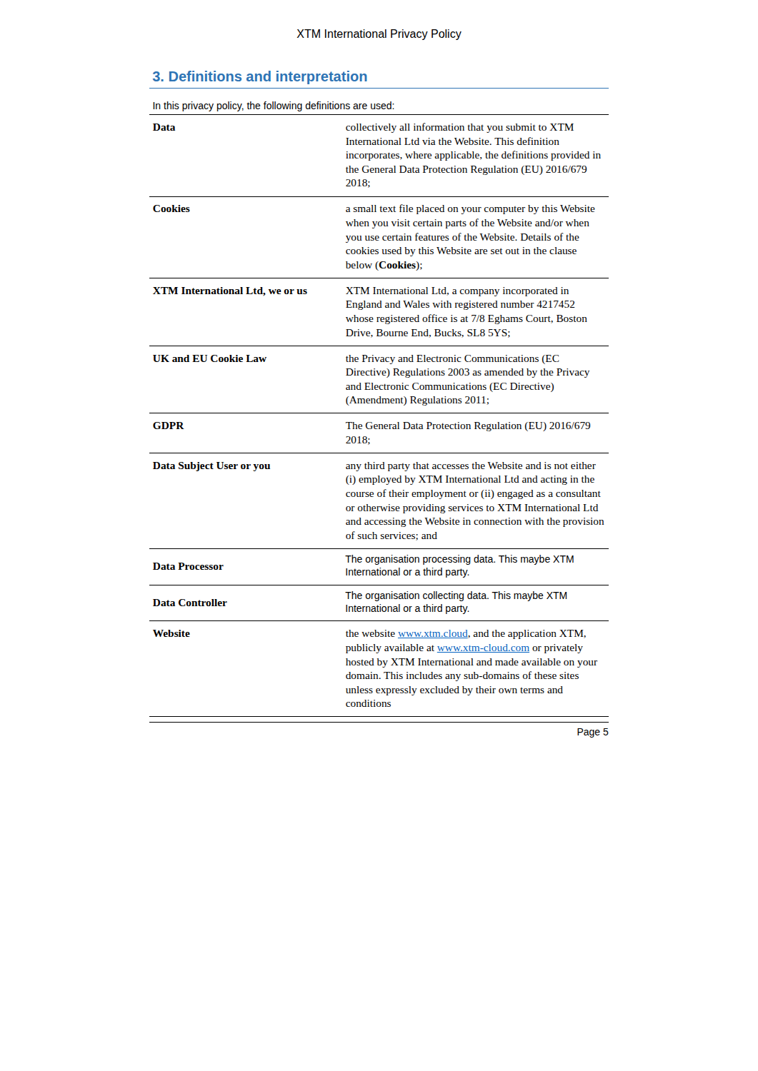XTM International Privacy Policy
3. Definitions and interpretation
In this privacy policy, the following definitions are used:
| Data | collectively all information that you submit to XTM International Ltd via the Website. This definition incorporates, where applicable, the definitions provided in the General Data Protection Regulation (EU) 2016/679 2018; |
| Cookies | a small text file placed on your computer by this Website when you visit certain parts of the Website and/or when you use certain features of the Website. Details of the cookies used by this Website are set out in the clause below ( Cookies ); |
| XTM International Ltd, we or us | XTM International Ltd, a company incorporated in England and Wales with registered number 4217452 whose registered office is at 7/8 Eghams Court, Boston Drive, Bourne End, Bucks, SL8 5YS; |
| UK and EU Cookie Law | the Privacy and Electronic Communications (EC Directive) Regulations 2003 as amended by the Privacy and Electronic Communications (EC Directive) (Amendment) Regulations 2011; |
| GDPR | The General Data Protection Regulation (EU) 2016/679 2018; |
| Data Subject User or you | any third party that accesses the Website and is not either (i) employed by XTM International Ltd and acting in the course of their employment or (ii) engaged as a consultant or otherwise providing services to XTM International Ltd and accessing the Website in connection with the provision of such services; and |
| Data Processor | The organisation processing data. This maybe XTM International or a third party. |
| Data Controller | The organisation collecting data. This maybe XTM International or a third party. |
| Website | the website www.xtm.cloud , and the application XTM, publicly available at www.xtm-cloud.com or privately hosted by XTM International and made available on your domain. This includes any sub-domains of these sites unless expressly excluded by their own terms and conditions |
Page 5